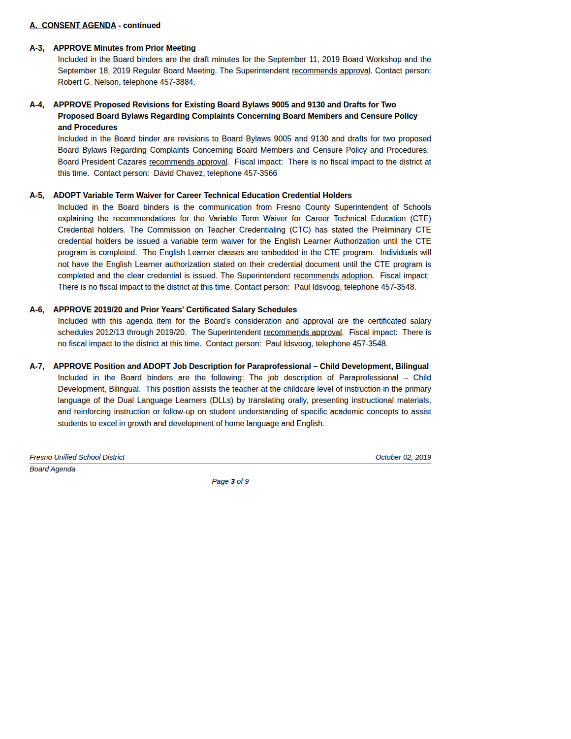A. CONSENT AGENDA - continued
A-3, APPROVE Minutes from Prior Meeting
Included in the Board binders are the draft minutes for the September 11, 2019 Board Workshop and the September 18, 2019 Regular Board Meeting. The Superintendent recommends approval. Contact person: Robert G. Nelson, telephone 457-3884.
A-4, APPROVE Proposed Revisions for Existing Board Bylaws 9005 and 9130 and Drafts for Two Proposed Board Bylaws Regarding Complaints Concerning Board Members and Censure Policy and Procedures
Included in the Board binder are revisions to Board Bylaws 9005 and 9130 and drafts for two proposed Board Bylaws Regarding Complaints Concerning Board Members and Censure Policy and Procedures. Board President Cazares recommends approval. Fiscal impact: There is no fiscal impact to the district at this time. Contact person: David Chavez, telephone 457-3566
A-5, ADOPT Variable Term Waiver for Career Technical Education Credential Holders
Included in the Board binders is the communication from Fresno County Superintendent of Schools explaining the recommendations for the Variable Term Waiver for Career Technical Education (CTE) Credential holders. The Commission on Teacher Credentialing (CTC) has stated the Preliminary CTE credential holders be issued a variable term waiver for the English Learner Authorization until the CTE program is completed. The English Learner classes are embedded in the CTE program. Individuals will not have the English Learner authorization stated on their credential document until the CTE program is completed and the clear credential is issued. The Superintendent recommends adoption. Fiscal impact: There is no fiscal impact to the district at this time. Contact person: Paul Idsvoog, telephone 457-3548.
A-6, APPROVE 2019/20 and Prior Years' Certificated Salary Schedules
Included with this agenda item for the Board's consideration and approval are the certificated salary schedules 2012/13 through 2019/20. The Superintendent recommends approval. Fiscal impact: There is no fiscal impact to the district at this time. Contact person: Paul Idsvoog, telephone 457-3548.
A-7, APPROVE Position and ADOPT Job Description for Paraprofessional – Child Development, Bilingual
Included in the Board binders are the following: The job description of Paraprofessional – Child Development, Bilingual. This position assists the teacher at the childcare level of instruction in the primary language of the Dual Language Learners (DLLs) by translating orally, presenting instructional materials, and reinforcing instruction or follow-up on student understanding of specific academic concepts to assist students to excel in growth and development of home language and English.
Fresno Unified School District October 02, 2019
Board Agenda
Page 3 of 9